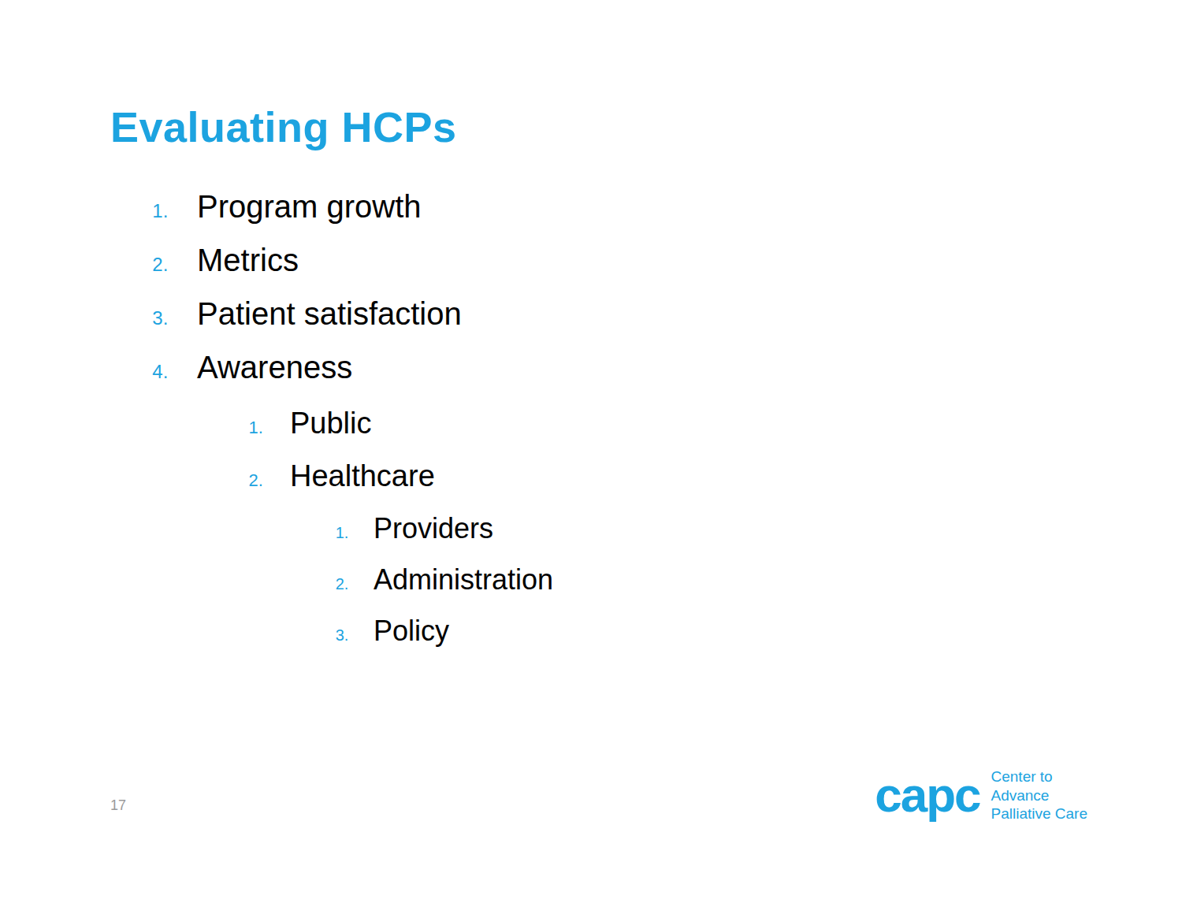Evaluating HCPs
Program growth
Metrics
Patient satisfaction
Awareness
Public
Healthcare
Providers
Administration
Policy
17
capc
Center to
Advance
Palliative Care